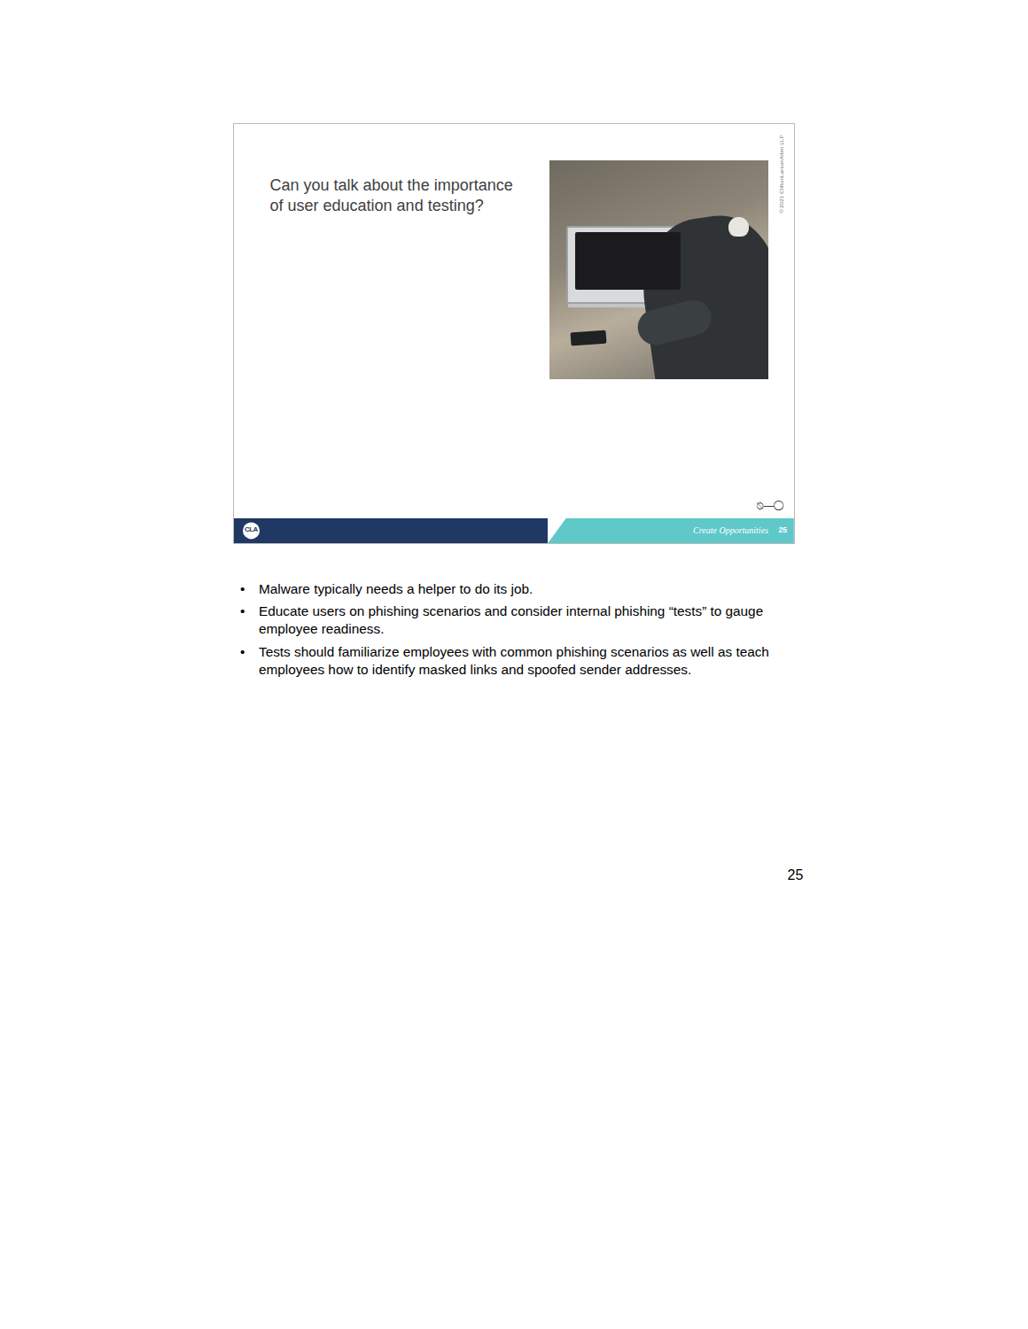©2021 CliftonLarsonAllen LLP
Can you talk about the importance of user education and testing?
⍉—◯
CLA
Create Opportunities 25
Malware typically needs a helper to do its job.
Educate users on phishing scenarios and consider internal phishing “tests” to gauge employee readiness.
Tests should familiarize employees with common phishing scenarios as well as teach employees how to identify masked links and spoofed sender addresses.
25